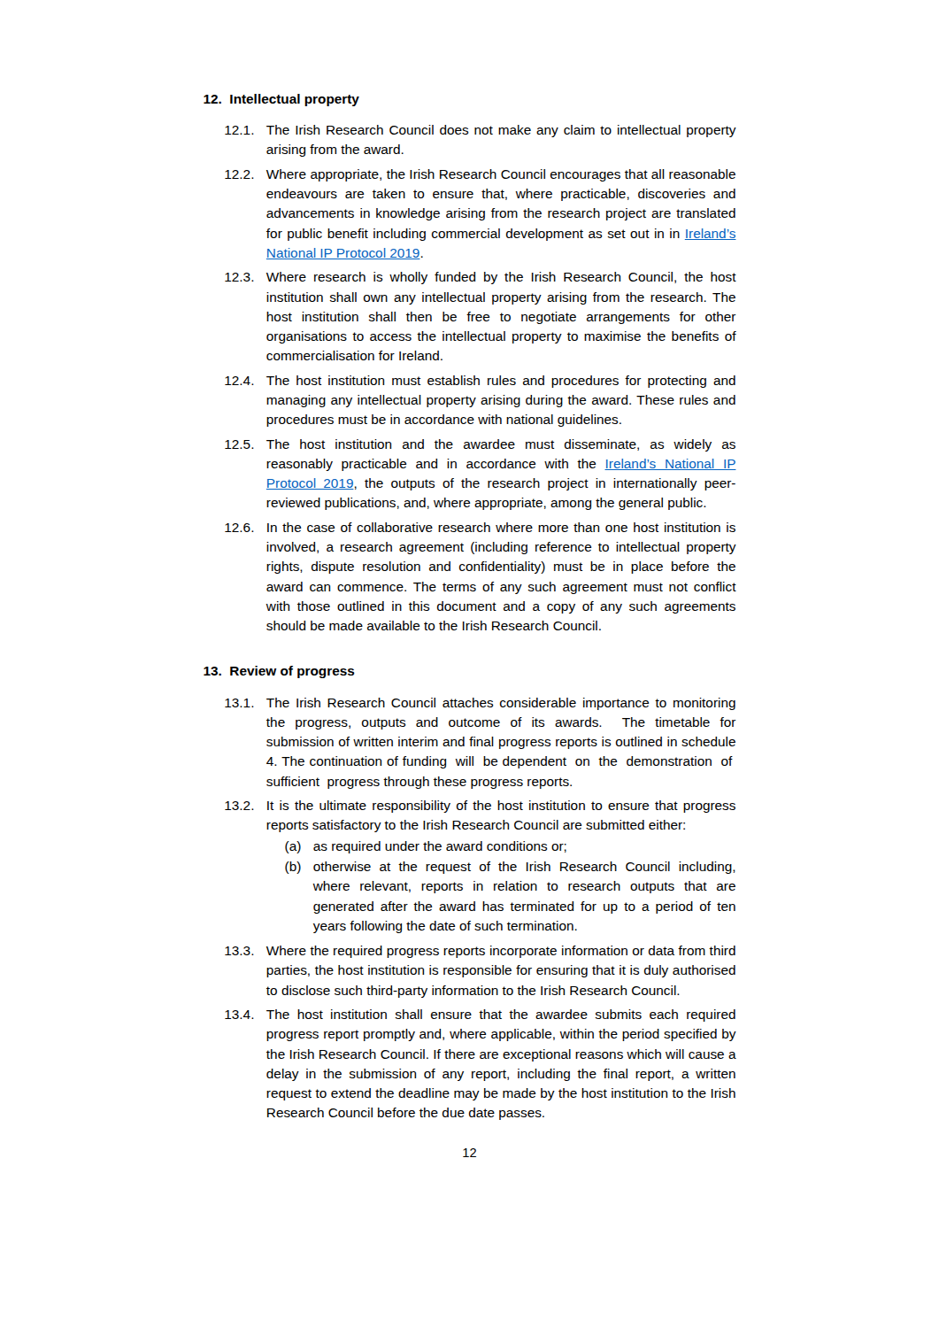12. Intellectual property
12.1. The Irish Research Council does not make any claim to intellectual property arising from the award.
12.2. Where appropriate, the Irish Research Council encourages that all reasonable endeavours are taken to ensure that, where practicable, discoveries and advancements in knowledge arising from the research project are translated for public benefit including commercial development as set out in in Ireland’s National IP Protocol 2019.
12.3. Where research is wholly funded by the Irish Research Council, the host institution shall own any intellectual property arising from the research. The host institution shall then be free to negotiate arrangements for other organisations to access the intellectual property to maximise the benefits of commercialisation for Ireland.
12.4. The host institution must establish rules and procedures for protecting and managing any intellectual property arising during the award. These rules and procedures must be in accordance with national guidelines.
12.5. The host institution and the awardee must disseminate, as widely as reasonably practicable and in accordance with the Ireland’s National IP Protocol 2019, the outputs of the research project in internationally peer-reviewed publications, and, where appropriate, among the general public.
12.6. In the case of collaborative research where more than one host institution is involved, a research agreement (including reference to intellectual property rights, dispute resolution and confidentiality) must be in place before the award can commence. The terms of any such agreement must not conflict with those outlined in this document and a copy of any such agreements should be made available to the Irish Research Council.
13. Review of progress
13.1. The Irish Research Council attaches considerable importance to monitoring the progress, outputs and outcome of its awards. The timetable for submission of written interim and final progress reports is outlined in schedule 4. The continuation of funding will be dependent on the demonstration of sufficient progress through these progress reports.
13.2. It is the ultimate responsibility of the host institution to ensure that progress reports satisfactory to the Irish Research Council are submitted either:
(a) as required under the award conditions or;
(b) otherwise at the request of the Irish Research Council including, where relevant, reports in relation to research outputs that are generated after the award has terminated for up to a period of ten years following the date of such termination.
13.3. Where the required progress reports incorporate information or data from third parties, the host institution is responsible for ensuring that it is duly authorised to disclose such third-party information to the Irish Research Council.
13.4. The host institution shall ensure that the awardee submits each required progress report promptly and, where applicable, within the period specified by the Irish Research Council. If there are exceptional reasons which will cause a delay in the submission of any report, including the final report, a written request to extend the deadline may be made by the host institution to the Irish Research Council before the due date passes.
12